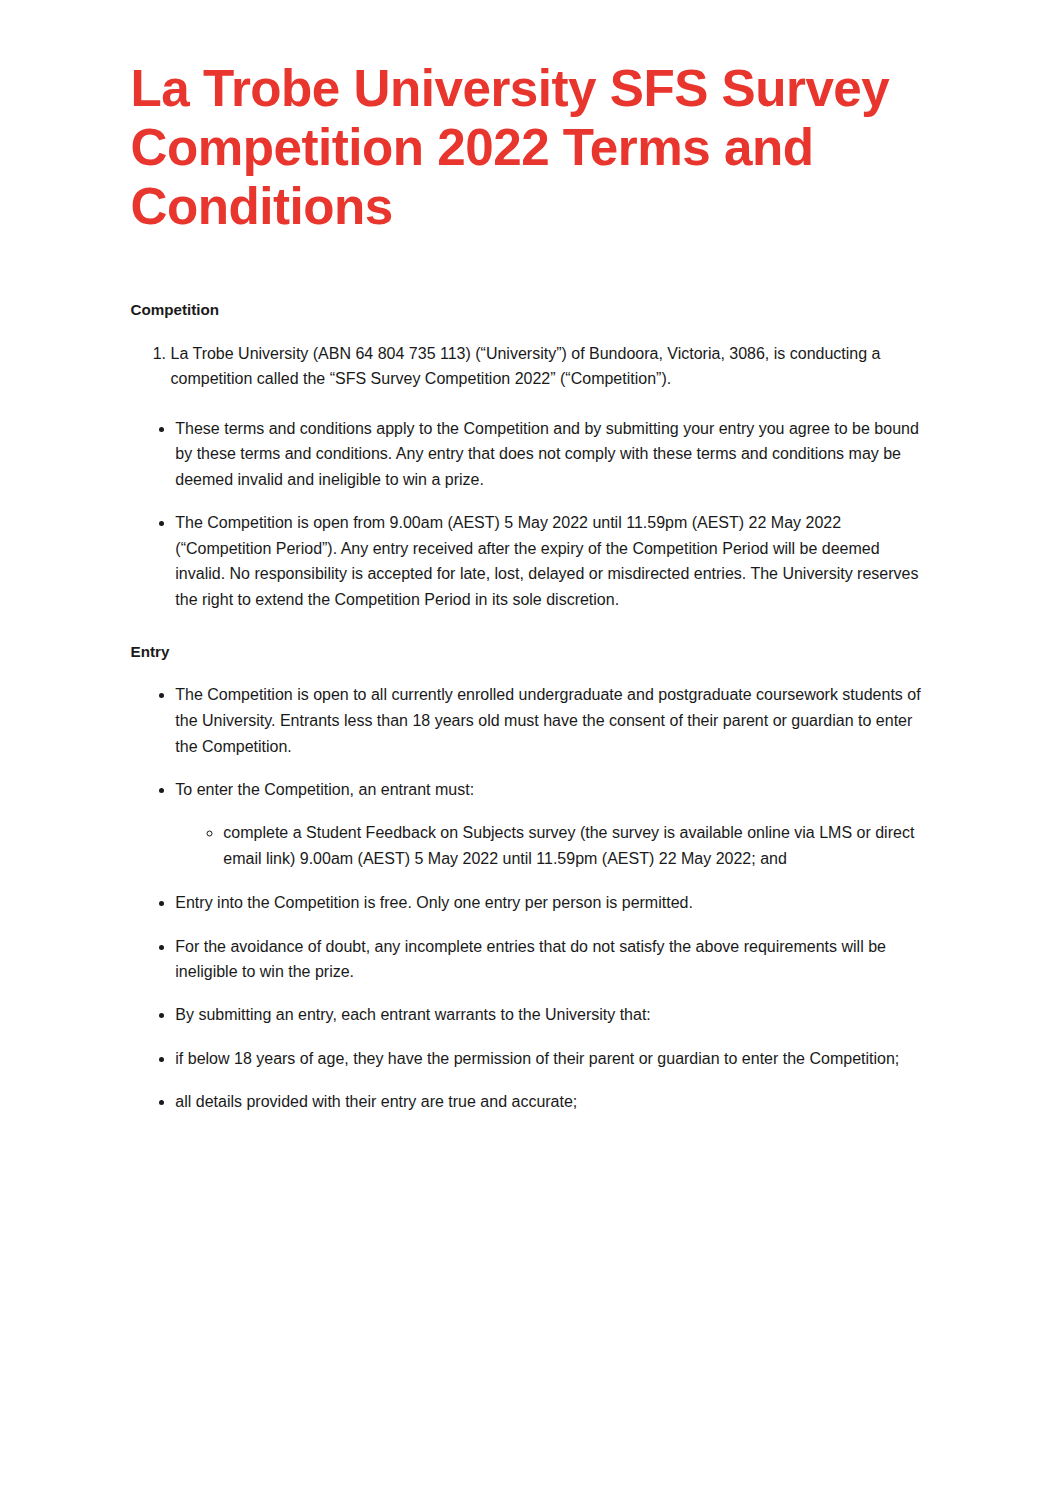La Trobe University SFS Survey Competition 2022 Terms and Conditions
Competition
La Trobe University (ABN 64 804 735 113) (“University”) of Bundoora, Victoria, 3086, is conducting a competition called the “SFS Survey Competition 2022” (“Competition”).
These terms and conditions apply to the Competition and by submitting your entry you agree to be bound by these terms and conditions. Any entry that does not comply with these terms and conditions may be deemed invalid and ineligible to win a prize.
The Competition is open from 9.00am (AEST) 5 May 2022 until 11.59pm (AEST) 22 May 2022 (“Competition Period”). Any entry received after the expiry of the Competition Period will be deemed invalid. No responsibility is accepted for late, lost, delayed or misdirected entries. The University reserves the right to extend the Competition Period in its sole discretion.
Entry
The Competition is open to all currently enrolled undergraduate and postgraduate coursework students of the University. Entrants less than 18 years old must have the consent of their parent or guardian to enter the Competition.
To enter the Competition, an entrant must:
complete a Student Feedback on Subjects survey (the survey is available online via LMS or direct email link) 9.00am (AEST) 5 May 2022 until 11.59pm (AEST) 22 May 2022; and
Entry into the Competition is free. Only one entry per person is permitted.
For the avoidance of doubt, any incomplete entries that do not satisfy the above requirements will be ineligible to win the prize.
By submitting an entry, each entrant warrants to the University that:
if below 18 years of age, they have the permission of their parent or guardian to enter the Competition;
all details provided with their entry are true and accurate;